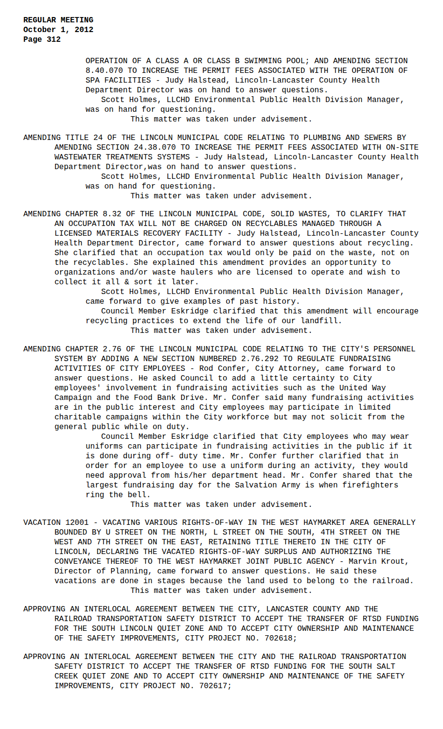REGULAR MEETING
October 1, 2012
Page 312
OPERATION OF A CLASS A OR CLASS B SWIMMING POOL; AND AMENDING SECTION 8.40.070 TO INCREASE THE PERMIT FEES ASSOCIATED WITH THE OPERATION OF SPA FACILITIES - Judy Halstead, Lincoln-Lancaster County Health Department Director was on hand to answer questions.
Scott Holmes, LLCHD Environmental Public Health Division Manager, was on hand for questioning.
This matter was taken under advisement.
AMENDING TITLE 24 OF THE LINCOLN MUNICIPAL CODE RELATING TO PLUMBING AND SEWERS BY AMENDING SECTION 24.38.070 TO INCREASE THE PERMIT FEES ASSOCIATED WITH ON-SITE WASTEWATER TREATMENTS SYSTEMS - Judy Halstead, Lincoln-Lancaster County Health Department Director,was on hand to answer questions.
Scott Holmes, LLCHD Environmental Public Health Division Manager, was on hand for questioning.
This matter was taken under advisement.
AMENDING CHAPTER 8.32 OF THE LINCOLN MUNICIPAL CODE, SOLID WASTES, TO CLARIFY THAT AN OCCUPATION TAX WILL NOT BE CHARGED ON RECYCLABLES MANAGED THROUGH A LICENSED MATERIALS RECOVERY FACILITY - Judy Halstead, Lincoln-Lancaster County Health Department Director, came forward to answer questions about recycling. She clarified that an occupation tax would only be paid on the waste, not on the recyclables. She explained this amendment provides an opportunity to organizations and/or waste haulers who are licensed to operate and wish to collect it all & sort it later.
Scott Holmes, LLCHD Environmental Public Health Division Manager, came forward to give examples of past history.
Council Member Eskridge clarified that this amendment will encourage recycling practices to extend the life of our landfill.
This matter was taken under advisement.
AMENDING CHAPTER 2.76 OF THE LINCOLN MUNICIPAL CODE RELATING TO THE CITY'S PERSONNEL SYSTEM BY ADDING A NEW SECTION NUMBERED 2.76.292 TO REGULATE FUNDRAISING ACTIVITIES OF CITY EMPLOYEES - Rod Confer, City Attorney, came forward to answer questions. He asked Council to add a little certainty to City employees' involvement in fundraising activities such as the United Way Campaign and the Food Bank Drive. Mr. Confer said many fundraising activities are in the public interest and City employees may participate in limited charitable campaigns within the City workforce but may not solicit from the general public while on duty.
Council Member Eskridge clarified that City employees who may wear uniforms can participate in fundraising activities in the public if it is done during off- duty time. Mr. Confer further clarified that in order for an employee to use a uniform during an activity, they would need approval from his/her department head. Mr. Confer shared that the largest fundraising day for the Salvation Army is when firefighters ring the bell.
This matter was taken under advisement.
VACATION 12001 - VACATING VARIOUS RIGHTS-OF-WAY IN THE WEST HAYMARKET AREA GENERALLY BOUNDED BY U STREET ON THE NORTH, L STREET ON THE SOUTH, 4TH STREET ON THE WEST AND 7TH STREET ON THE EAST, RETAINING TITLE THERETO IN THE CITY OF LINCOLN, DECLARING THE VACATED RIGHTS-OF-WAY SURPLUS AND AUTHORIZING THE CONVEYANCE THEREOF TO THE WEST HAYMARKET JOINT PUBLIC AGENCY - Marvin Krout, Director of Planning, came forward to answer questions. He said these vacations are done in stages because the land used to belong to the railroad.
This matter was taken under advisement.
APPROVING AN INTERLOCAL AGREEMENT BETWEEN THE CITY, LANCASTER COUNTY AND THE RAILROAD TRANSPORTATION SAFETY DISTRICT TO ACCEPT THE TRANSFER OF RTSD FUNDING FOR THE SOUTH LINCOLN QUIET ZONE AND TO ACCEPT CITY OWNERSHIP AND MAINTENANCE OF THE SAFETY IMPROVEMENTS, CITY PROJECT NO. 702618;
APPROVING AN INTERLOCAL AGREEMENT BETWEEN THE CITY AND THE RAILROAD TRANSPORTATION SAFETY DISTRICT TO ACCEPT THE TRANSFER OF RTSD FUNDING FOR THE SOUTH SALT CREEK QUIET ZONE AND TO ACCEPT CITY OWNERSHIP AND MAINTENANCE OF THE SAFETY IMPROVEMENTS, CITY PROJECT NO. 702617;